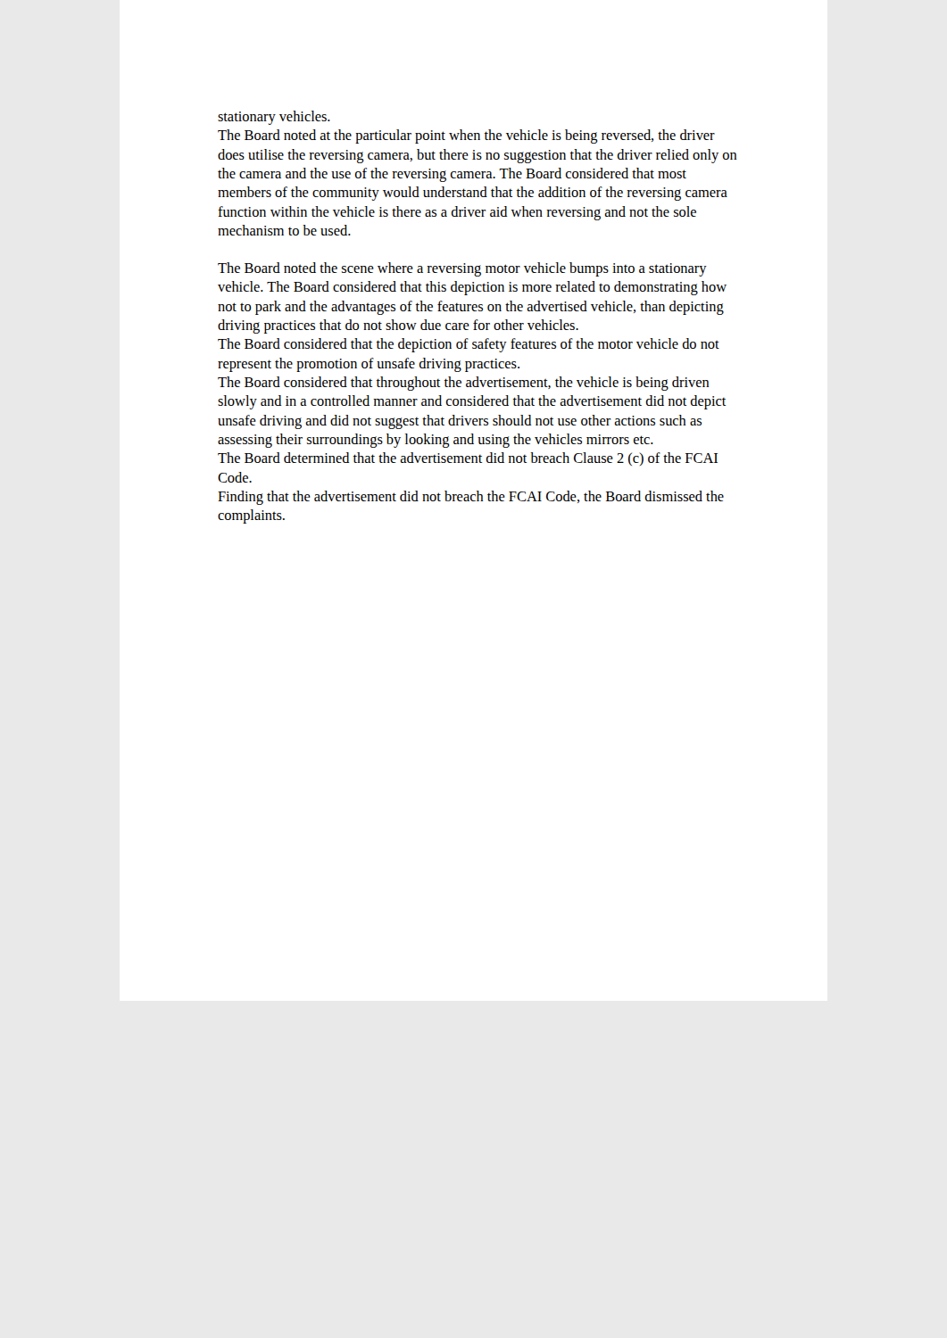stationary vehicles.
The Board noted at the particular point when the vehicle is being reversed, the driver does utilise the reversing camera, but there is no suggestion that the driver relied only on the camera and the use of the reversing camera. The Board considered that most members of the community would understand that the addition of the reversing camera function within the vehicle is there as a driver aid when reversing and not the sole mechanism to be used.
The Board noted the scene where a reversing motor vehicle bumps into a stationary vehicle. The Board considered that this depiction is more related to demonstrating how not to park and the advantages of the features on the advertised vehicle, than depicting driving practices that do not show due care for other vehicles.
The Board considered that the depiction of safety features of the motor vehicle do not represent the promotion of unsafe driving practices.
The Board considered that throughout the advertisement, the vehicle is being driven slowly and in a controlled manner and considered that the advertisement did not depict unsafe driving and did not suggest that drivers should not use other actions such as assessing their surroundings by looking and using the vehicles mirrors etc.
The Board determined that the advertisement did not breach Clause 2 (c) of the FCAI Code.
Finding that the advertisement did not breach the FCAI Code, the Board dismissed the complaints.